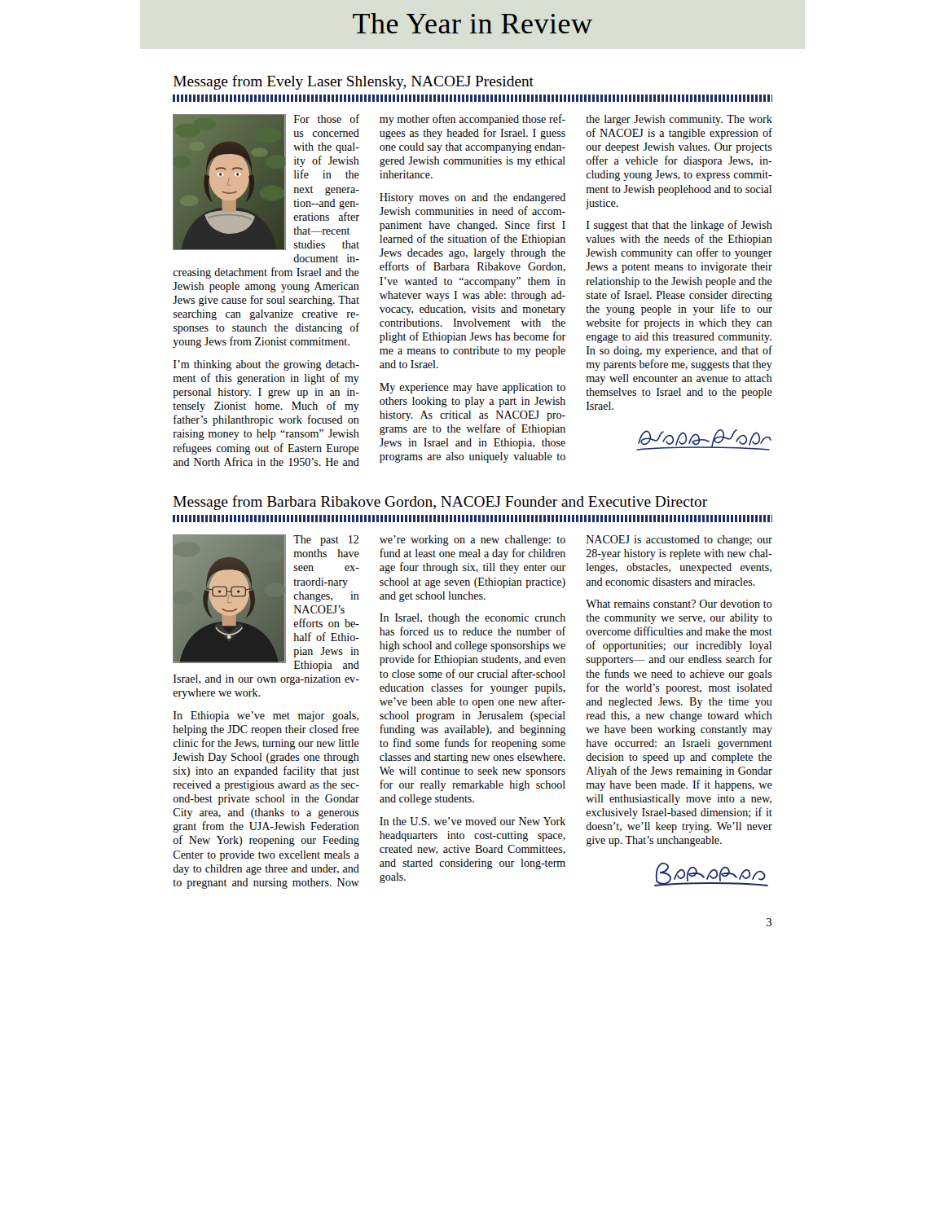The Year in Review
Message from Evely Laser Shlensky, NACOEJ President
For those of us concerned with the quality of Jewish life in the next generation--and generations after that—recent studies that document increasing detachment from Israel and the Jewish people among young American Jews give cause for soul searching. That searching can galvanize creative responses to staunch the distancing of young Jews from Zionist commitment.
I’m thinking about the growing detachment of this generation in light of my personal history. I grew up in an intensely Zionist home. Much of my father’s philanthropic work focused on raising money to help “ransom” Jewish refugees coming out of Eastern Europe and North Africa in the 1950’s. He and my mother often accompanied those refugees as they headed for Israel. I guess one could say that accompanying endangered Jewish communities is my ethical inheritance.
History moves on and the endangered Jewish communities in need of accompaniment have changed. Since first I learned of the situation of the Ethiopian Jews decades ago, largely through the efforts of Barbara Ribakove Gordon, I’ve wanted to “accompany” them in whatever ways I was able: through advocacy, education, visits and monetary contributions. Involvement with the plight of Ethiopian Jews has become for me a means to contribute to my people and to Israel.
My experience may have application to others looking to play a part in Jewish history. As critical as NACOEJ programs are to the welfare of Ethiopian Jews in Israel and in Ethiopia, those programs are also uniquely valuable to the larger Jewish community. The work of NACOEJ is a tangible expression of our deepest Jewish values. Our projects offer a vehicle for diaspora Jews, including young Jews, to express commitment to Jewish peoplehood and to social justice.
I suggest that that the linkage of Jewish values with the needs of the Ethiopian Jewish community can offer to younger Jews a potent means to invigorate their relationship to the Jewish people and the state of Israel. Please consider directing the young people in your life to our website for projects in which they can engage to aid this treasured community. In so doing, my experience, and that of my parents before me, suggests that they may well encounter an avenue to attach themselves to Israel and to the people Israel.
Message from Barbara Ribakove Gordon, NACOEJ Founder and Executive Director
The past 12 months have seen extraordi-nary changes, in NACOEJ’s efforts on be-half of Ethio-pian Jews in Ethiopia and Israel, and in our own orga-nization everywhere we work.
In Ethiopia we’ve met major goals, helping the JDC reopen their closed free clinic for the Jews, turning our new little Jewish Day School (grades one through six) into an expanded facility that just received a prestigious award as the second-best private school in the Gondar City area, and (thanks to a generous grant from the UJA-Jewish Federation of New York) reopening our Feeding Center to provide two excellent meals a day to children age three and under, and to pregnant and nursing mothers. Now we’re working on a new challenge: to fund at least one meal a day for children age four through six, till they enter our school at age seven (Ethiopian practice) and get school lunches.
In Israel, though the economic crunch has forced us to reduce the number of high school and college sponsorships we provide for Ethiopian students, and even to close some of our crucial after-school education classes for younger pupils, we’ve been able to open one new after-school program in Jerusalem (special funding was available), and beginning to find some funds for reopening some classes and starting new ones elsewhere. We will continue to seek new sponsors for our really remarkable high school and college students.
In the U.S. we’ve moved our New York headquarters into cost-cutting space, created new, active Board Committees, and started considering our long-term goals.
NACOEJ is accustomed to change; our 28-year history is replete with new challenges, obstacles, unexpected events, and economic disasters and miracles.
What remains constant? Our devotion to the community we serve, our ability to overcome difficulties and make the most of opportunities; our incredibly loyal supporters— and our endless search for the funds we need to achieve our goals for the world’s poorest, most isolated and neglected Jews. By the time you read this, a new change toward which we have been working constantly may have occurred: an Israeli government decision to speed up and complete the Aliyah of the Jews remaining in Gondar may have been made. If it happens, we will enthusiastically move into a new, exclusively Israel-based dimension; if it doesn’t, we’ll keep trying. We’ll never give up. That’s unchangeable.
3